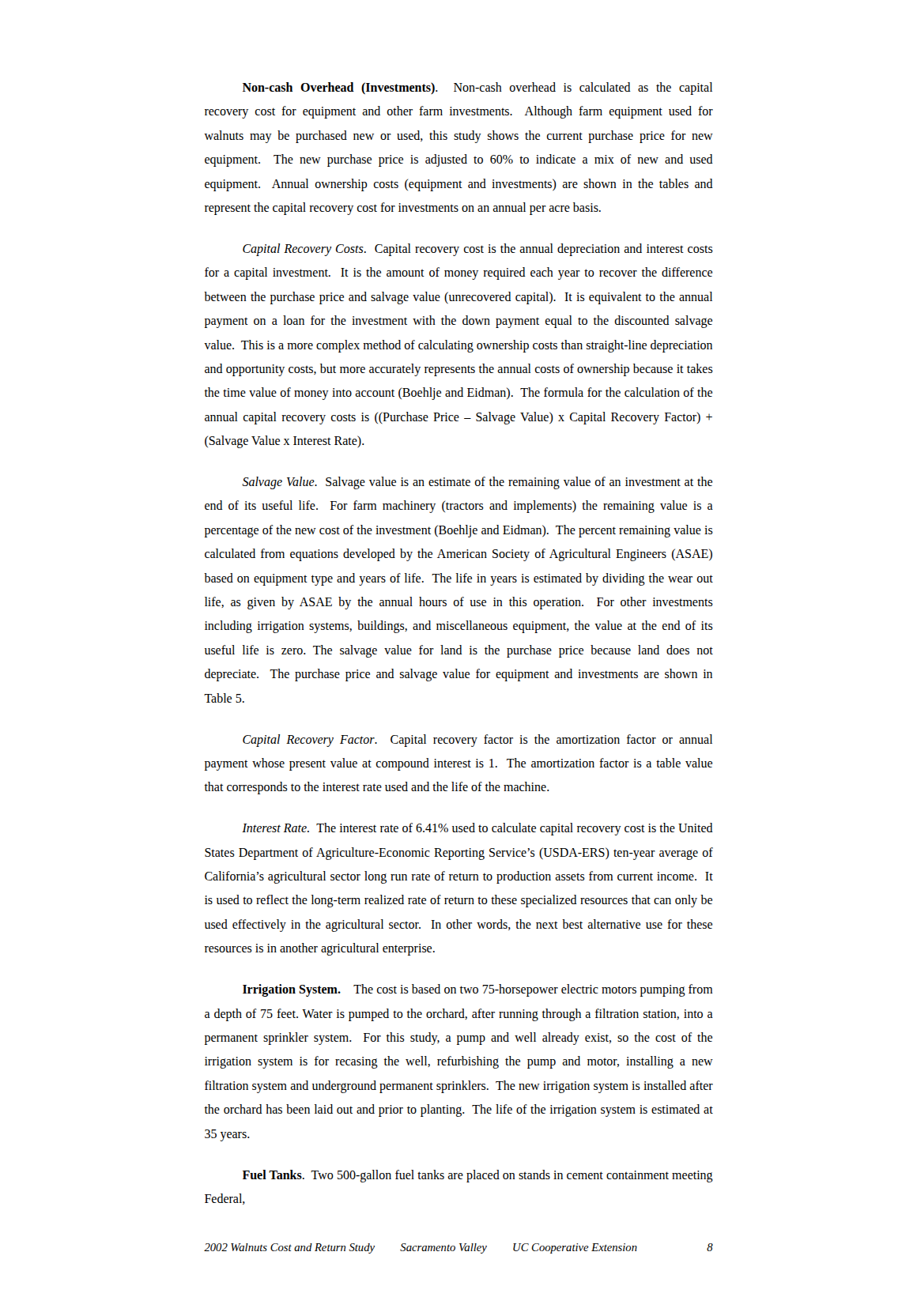Non-cash Overhead (Investments). Non-cash overhead is calculated as the capital recovery cost for equipment and other farm investments. Although farm equipment used for walnuts may be purchased new or used, this study shows the current purchase price for new equipment. The new purchase price is adjusted to 60% to indicate a mix of new and used equipment. Annual ownership costs (equipment and investments) are shown in the tables and represent the capital recovery cost for investments on an annual per acre basis.
Capital Recovery Costs. Capital recovery cost is the annual depreciation and interest costs for a capital investment. It is the amount of money required each year to recover the difference between the purchase price and salvage value (unrecovered capital). It is equivalent to the annual payment on a loan for the investment with the down payment equal to the discounted salvage value. This is a more complex method of calculating ownership costs than straight-line depreciation and opportunity costs, but more accurately represents the annual costs of ownership because it takes the time value of money into account (Boehlje and Eidman). The formula for the calculation of the annual capital recovery costs is ((Purchase Price – Salvage Value) x Capital Recovery Factor) + (Salvage Value x Interest Rate).
Salvage Value. Salvage value is an estimate of the remaining value of an investment at the end of its useful life. For farm machinery (tractors and implements) the remaining value is a percentage of the new cost of the investment (Boehlje and Eidman). The percent remaining value is calculated from equations developed by the American Society of Agricultural Engineers (ASAE) based on equipment type and years of life. The life in years is estimated by dividing the wear out life, as given by ASAE by the annual hours of use in this operation. For other investments including irrigation systems, buildings, and miscellaneous equipment, the value at the end of its useful life is zero. The salvage value for land is the purchase price because land does not depreciate. The purchase price and salvage value for equipment and investments are shown in Table 5.
Capital Recovery Factor. Capital recovery factor is the amortization factor or annual payment whose present value at compound interest is 1. The amortization factor is a table value that corresponds to the interest rate used and the life of the machine.
Interest Rate. The interest rate of 6.41% used to calculate capital recovery cost is the United States Department of Agriculture-Economic Reporting Service’s (USDA-ERS) ten-year average of California’s agricultural sector long run rate of return to production assets from current income. It is used to reflect the long-term realized rate of return to these specialized resources that can only be used effectively in the agricultural sector. In other words, the next best alternative use for these resources is in another agricultural enterprise.
Irrigation System. The cost is based on two 75-horsepower electric motors pumping from a depth of 75 feet. Water is pumped to the orchard, after running through a filtration station, into a permanent sprinkler system. For this study, a pump and well already exist, so the cost of the irrigation system is for recasing the well, refurbishing the pump and motor, installing a new filtration system and underground permanent sprinklers. The new irrigation system is installed after the orchard has been laid out and prior to planting. The life of the irrigation system is estimated at 35 years.
Fuel Tanks. Two 500-gallon fuel tanks are placed on stands in cement containment meeting Federal,
2002 Walnuts Cost and Return Study Sacramento Valley UC Cooperative Extension 8